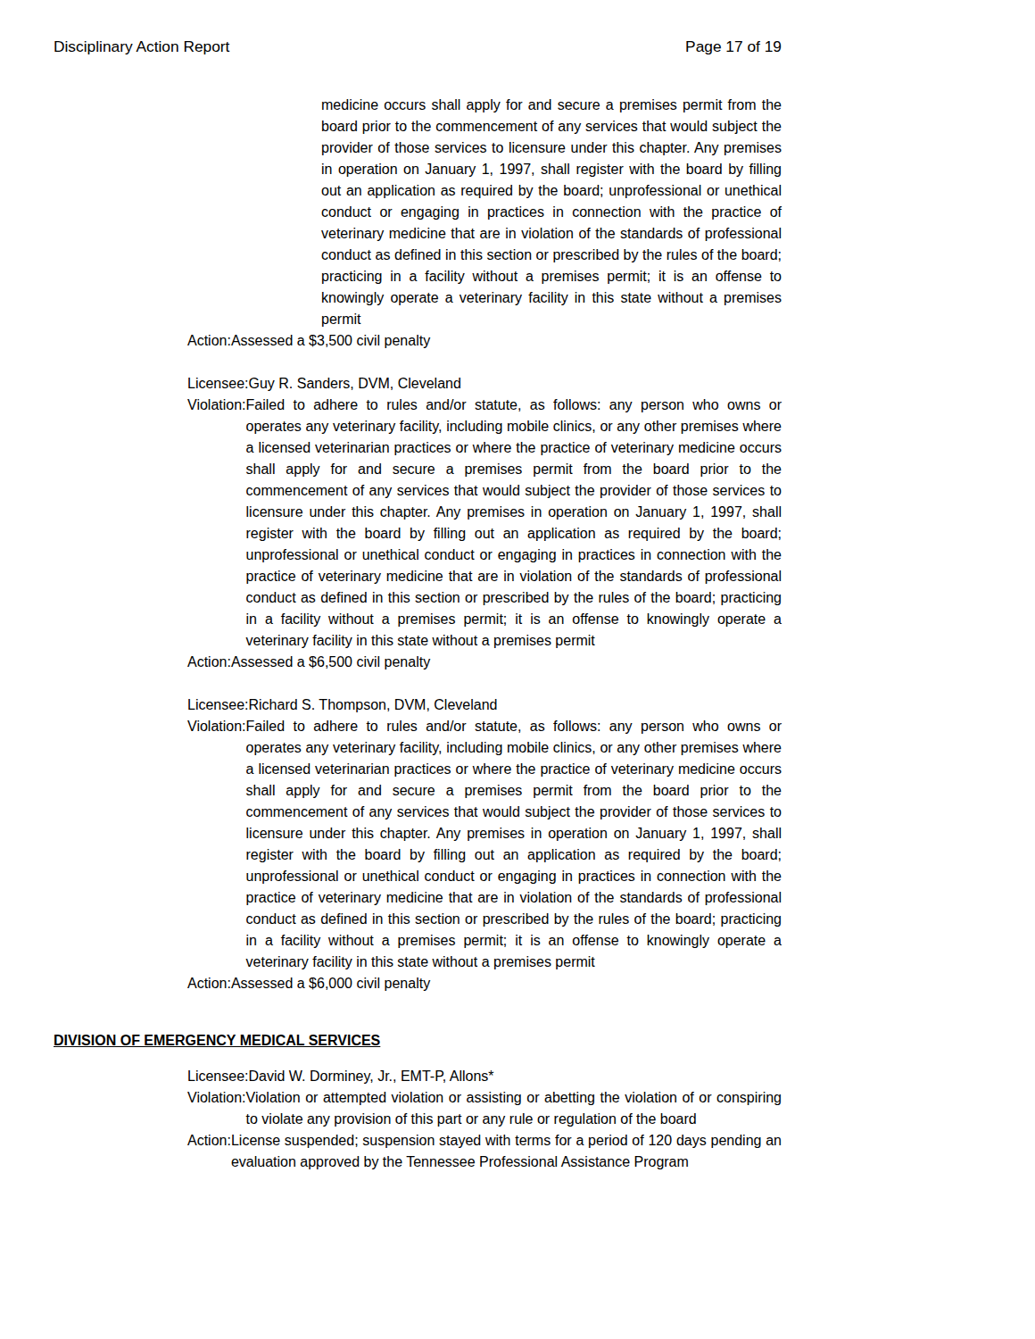Disciplinary Action Report Page 17 of 19
medicine occurs shall apply for and secure a premises permit from the board prior to the commencement of any services that would subject the provider of those services to licensure under this chapter. Any premises in operation on January 1, 1997, shall register with the board by filling out an application as required by the board; unprofessional or unethical conduct or engaging in practices in connection with the practice of veterinary medicine that are in violation of the standards of professional conduct as defined in this section or prescribed by the rules of the board; practicing in a facility without a premises permit; it is an offense to knowingly operate a veterinary facility in this state without a premises permit
Action:
Assessed a $3,500 civil penalty
Licensee:
Guy R. Sanders, DVM, Cleveland
Violation:
Failed to adhere to rules and/or statute, as follows: any person who owns or operates any veterinary facility, including mobile clinics, or any other premises where a licensed veterinarian practices or where the practice of veterinary medicine occurs shall apply for and secure a premises permit from the board prior to the commencement of any services that would subject the provider of those services to licensure under this chapter. Any premises in operation on January 1, 1997, shall register with the board by filling out an application as required by the board; unprofessional or unethical conduct or engaging in practices in connection with the practice of veterinary medicine that are in violation of the standards of professional conduct as defined in this section or prescribed by the rules of the board; practicing in a facility without a premises permit; it is an offense to knowingly operate a veterinary facility in this state without a premises permit
Action:
Assessed a $6,500 civil penalty
Licensee:
Richard S. Thompson, DVM, Cleveland
Violation:
Failed to adhere to rules and/or statute, as follows: any person who owns or operates any veterinary facility, including mobile clinics, or any other premises where a licensed veterinarian practices or where the practice of veterinary medicine occurs shall apply for and secure a premises permit from the board prior to the commencement of any services that would subject the provider of those services to licensure under this chapter. Any premises in operation on January 1, 1997, shall register with the board by filling out an application as required by the board; unprofessional or unethical conduct or engaging in practices in connection with the practice of veterinary medicine that are in violation of the standards of professional conduct as defined in this section or prescribed by the rules of the board; practicing in a facility without a premises permit; it is an offense to knowingly operate a veterinary facility in this state without a premises permit
Action:
Assessed a $6,000 civil penalty
DIVISION OF EMERGENCY MEDICAL SERVICES
Licensee:
David W. Dorminey, Jr., EMT-P, Allons*
Violation:
Violation or attempted violation or assisting or abetting the violation of or conspiring to violate any provision of this part or any rule or regulation of the board
Action:
License suspended; suspension stayed with terms for a period of 120 days pending an evaluation approved by the Tennessee Professional Assistance Program